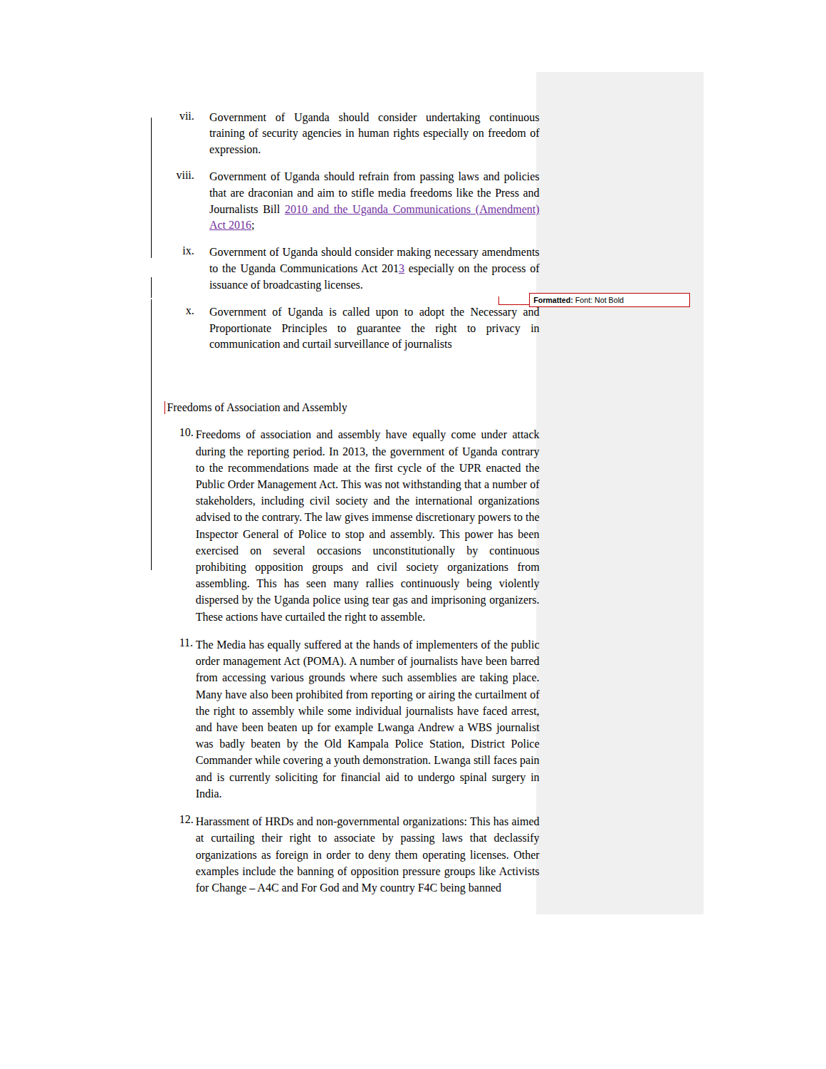vii. Government of Uganda should consider undertaking continuous training of security agencies in human rights especially on freedom of expression.
viii. Government of Uganda should refrain from passing laws and policies that are draconian and aim to stifle media freedoms like the Press and Journalists Bill 2010 and the Uganda Communications (Amendment) Act 2016;
ix. Government of Uganda should consider making necessary amendments to the Uganda Communications Act 2013 especially on the process of issuance of broadcasting licenses.
x. Government of Uganda is called upon to adopt the Necessary and Proportionate Principles to guarantee the right to privacy in communication and curtail surveillance of journalists
Freedoms of Association and Assembly
10. Freedoms of association and assembly have equally come under attack during the reporting period. In 2013, the government of Uganda contrary to the recommendations made at the first cycle of the UPR enacted the Public Order Management Act. This was not withstanding that a number of stakeholders, including civil society and the international organizations advised to the contrary. The law gives immense discretionary powers to the Inspector General of Police to stop and assembly. This power has been exercised on several occasions unconstitutionally by continuous prohibiting opposition groups and civil society organizations from assembling. This has seen many rallies continuously being violently dispersed by the Uganda police using tear gas and imprisoning organizers. These actions have curtailed the right to assemble.
11. The Media has equally suffered at the hands of implementers of the public order management Act (POMA). A number of journalists have been barred from accessing various grounds where such assemblies are taking place. Many have also been prohibited from reporting or airing the curtailment of the right to assembly while some individual journalists have faced arrest, and have been beaten up for example Lwanga Andrew a WBS journalist was badly beaten by the Old Kampala Police Station, District Police Commander while covering a youth demonstration. Lwanga still faces pain and is currently soliciting for financial aid to undergo spinal surgery in India.
12. Harassment of HRDs and non-governmental organizations: This has aimed at curtailing their right to associate by passing laws that declassify organizations as foreign in order to deny them operating licenses. Other examples include the banning of opposition pressure groups like Activists for Change – A4C and For God and My country F4C being banned
Formatted: Font: Not Bold